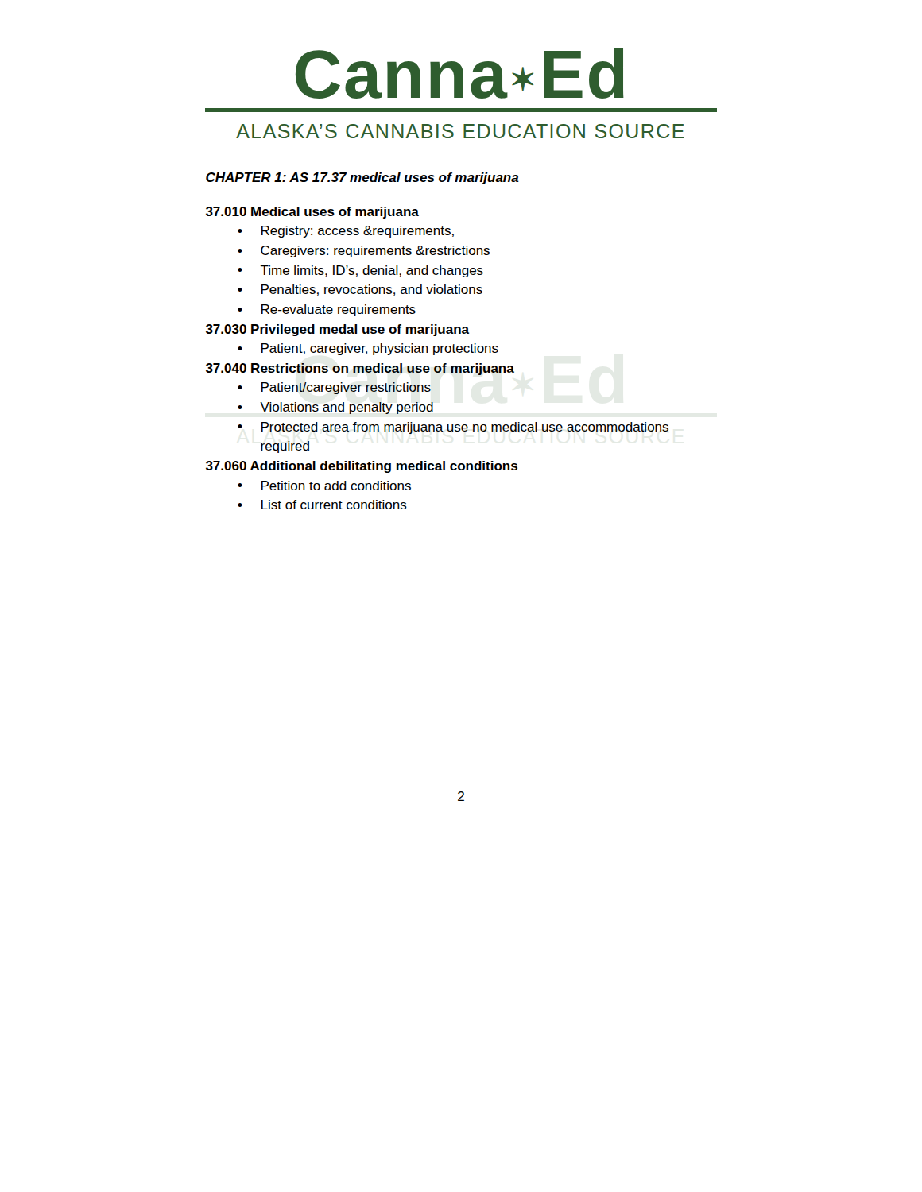Canna✶Ed
ALASKA’S CANNABIS EDUCATION SOURCE
Canna✶Ed
ALASKA’S CANNABIS EDUCATION SOURCE
CHAPTER 1: AS 17.37 medical uses of marijuana
37.010 Medical uses of marijuana
Registry: access &requirements,
Caregivers: requirements &restrictions
Time limits, ID’s, denial, and changes
Penalties, revocations, and violations
Re-evaluate requirements
37.030 Privileged medal use of marijuana
Patient, caregiver, physician protections
37.040 Restrictions on medical use of marijuana
Patient/caregiver restrictions
Violations and penalty period
Protected area from marijuana use no medical use accommodations required
37.060 Additional debilitating medical conditions
Petition to add conditions
List of current conditions
2